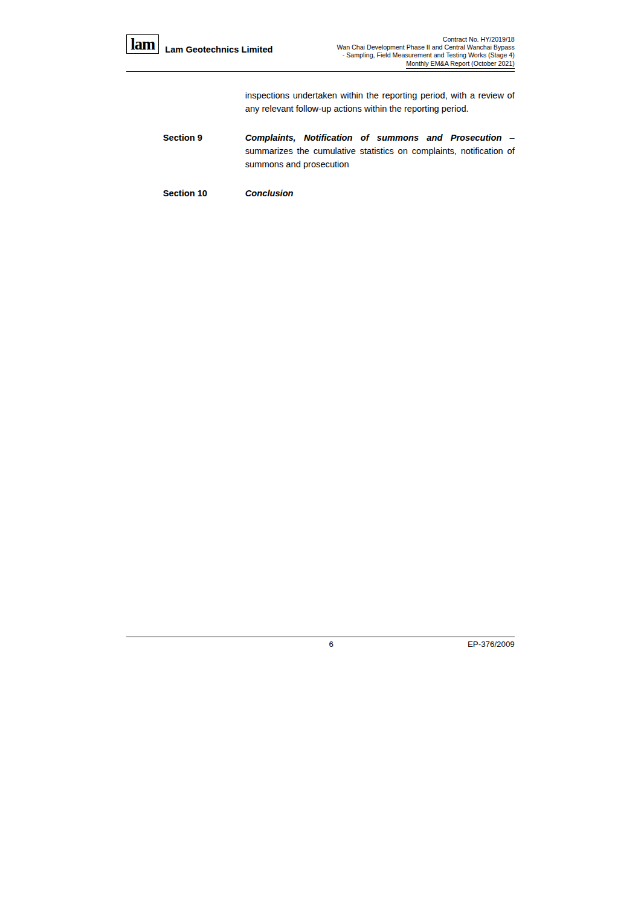lam
Lam Geotechnics Limited
Contract No. HY/2019/18
Wan Chai Development Phase II and Central Wanchai Bypass
- Sampling, Field Measurement and Testing Works (Stage 4)
Monthly EM&A Report (October 2021)
inspections undertaken within the reporting period, with a review of any relevant follow-up actions within the reporting period.
Section 9
Complaints, Notification of summons and Prosecution – summarizes the cumulative statistics on complaints, notification of summons and prosecution
Section 10
Conclusion
6
EP-376/2009